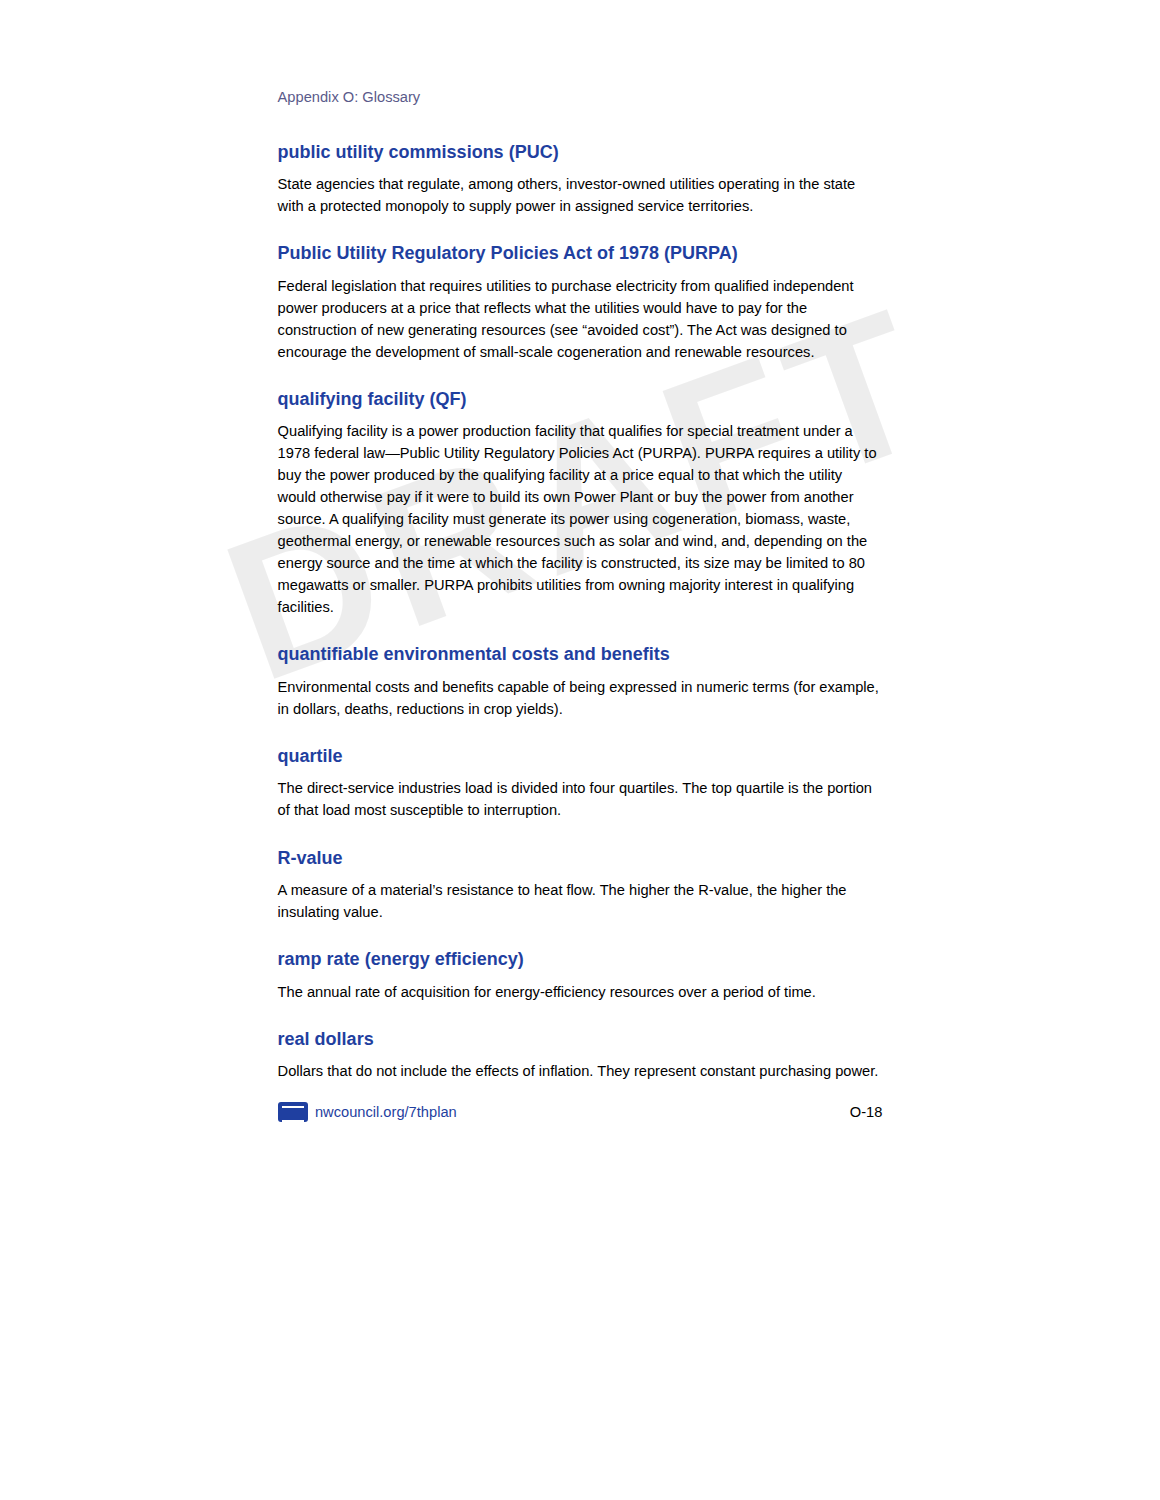DRAFT
Appendix O: Glossary
public utility commissions (PUC)
State agencies that regulate, among others, investor-owned utilities operating in the state with a protected monopoly to supply power in assigned service territories.
Public Utility Regulatory Policies Act of 1978 (PURPA)
Federal legislation that requires utilities to purchase electricity from qualified independent power producers at a price that reflects what the utilities would have to pay for the construction of new generating resources (see “avoided cost”). The Act was designed to encourage the development of small-scale cogeneration and renewable resources.
qualifying facility (QF)
Qualifying facility is a power production facility that qualifies for special treatment under a 1978 federal law—Public Utility Regulatory Policies Act (PURPA). PURPA requires a utility to buy the power produced by the qualifying facility at a price equal to that which the utility would otherwise pay if it were to build its own Power Plant or buy the power from another source. A qualifying facility must generate its power using cogeneration, biomass, waste, geothermal energy, or renewable resources such as solar and wind, and, depending on the energy source and the time at which the facility is constructed, its size may be limited to 80 megawatts or smaller. PURPA prohibits utilities from owning majority interest in qualifying facilities.
quantifiable environmental costs and benefits
Environmental costs and benefits capable of being expressed in numeric terms (for example, in dollars, deaths, reductions in crop yields).
quartile
The direct-service industries load is divided into four quartiles. The top quartile is the portion of that load most susceptible to interruption.
R-value
A measure of a material’s resistance to heat flow. The higher the R-value, the higher the insulating value.
ramp rate (energy efficiency)
The annual rate of acquisition for energy-efficiency resources over a period of time.
real dollars
Dollars that do not include the effects of inflation. They represent constant purchasing power.
nwcouncil.org/7thplan
O-18